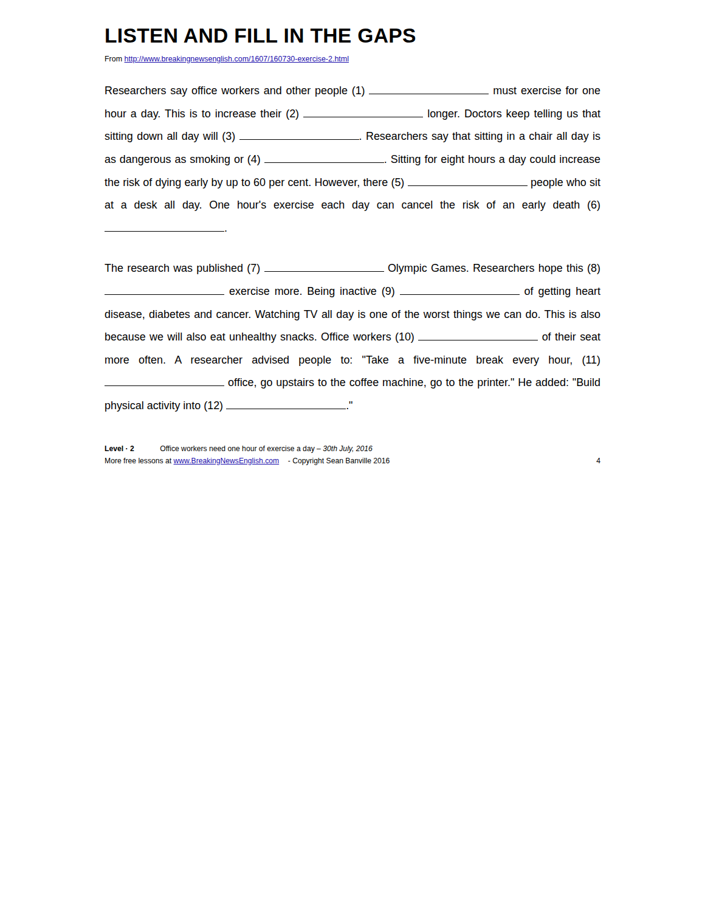LISTEN AND FILL IN THE GAPS
From http://www.breakingnewsenglish.com/1607/160730-exercise-2.html
Researchers say office workers and other people (1) must exercise for one hour a day. This is to increase their (2) longer. Doctors keep telling us that sitting down all day will (3) . Researchers say that sitting in a chair all day is as dangerous as smoking or (4) . Sitting for eight hours a day could increase the risk of dying early by up to 60 per cent. However, there (5) people who sit at a desk all day. One hour's exercise each day can cancel the risk of an early death (6) .
The research was published (7) Olympic Games. Researchers hope this (8) exercise more. Being inactive (9) of getting heart disease, diabetes and cancer. Watching TV all day is one of the worst things we can do. This is also because we will also eat unhealthy snacks. Office workers (10) of their seat more often. A researcher advised people to: "Take a five-minute break every hour, (11) office, go upstairs to the coffee machine, go to the printer." He added: "Build physical activity into (12) ."
Level · 2 Office workers need one hour of exercise a day – 30th July, 2016
More free lessons at www.BreakingNewsEnglish.com - Copyright Sean Banville 2016 4